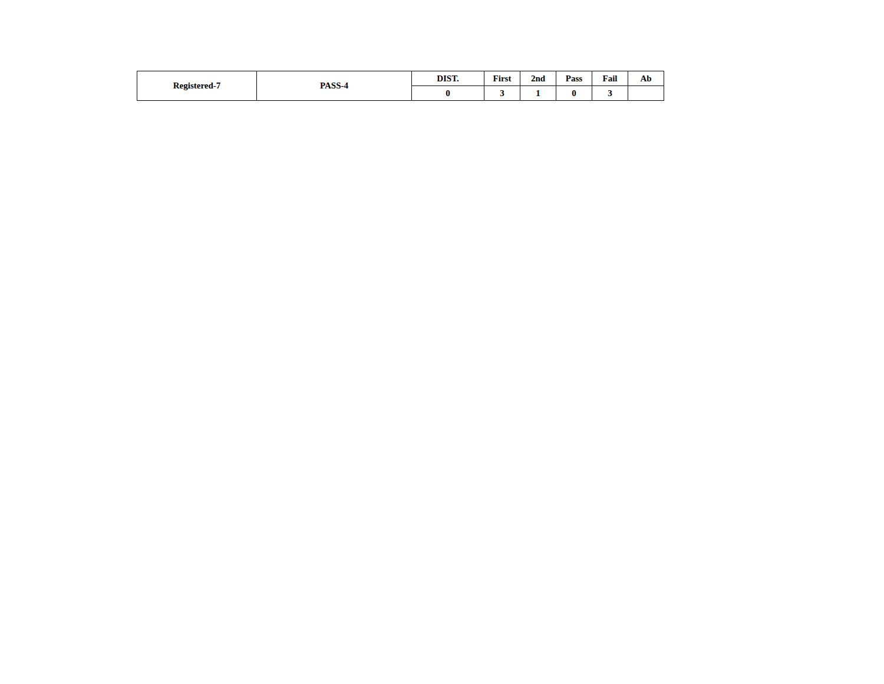| Registered-7 | PASS-4 | DIST. | First | 2nd | Pass | Fail | Ab |
| 0 | 3 | 1 | 0 | 3 | |